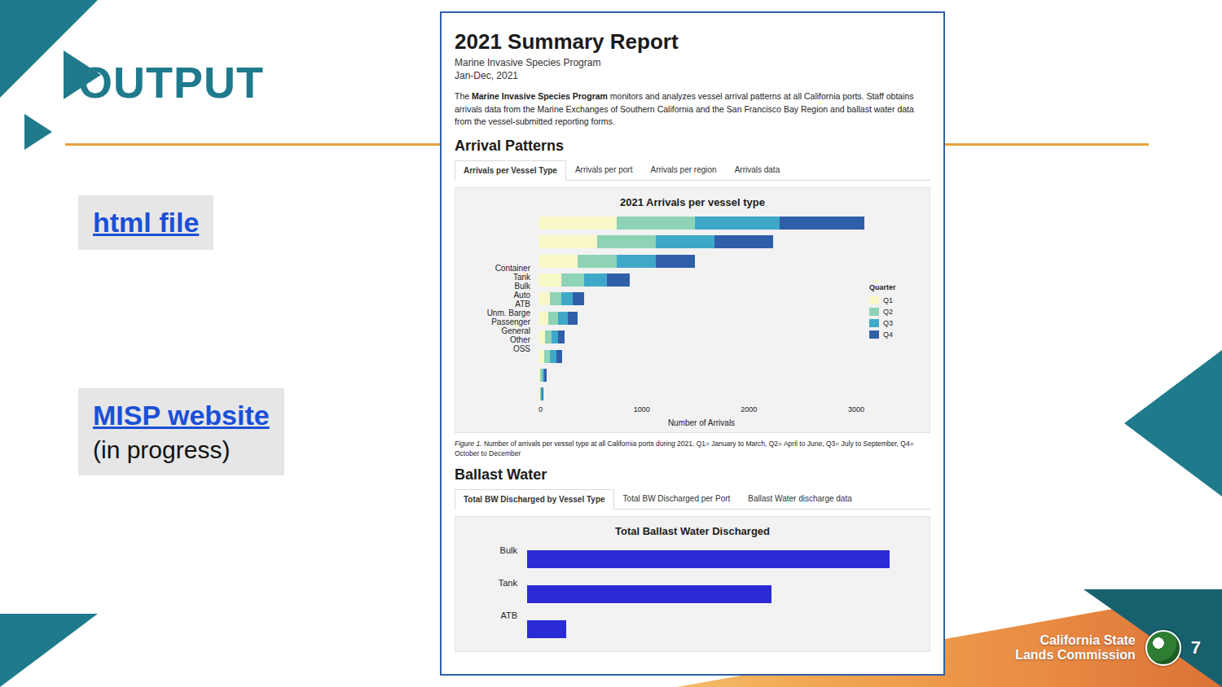OUTPUT
html file
MISP website (in progress)
2021 Summary Report
Marine Invasive Species Program
Jan-Dec, 2021
The Marine Invasive Species Program monitors and analyzes vessel arrival patterns at all California ports. Staff obtains arrivals data from the Marine Exchanges of Southern California and the San Francisco Bay Region and ballast water data from the vessel-submitted reporting forms.
Arrival Patterns
Arrivals per Vessel Type
Arrivals per port
Arrivals per region
Arrivals data
2021 Arrivals per vessel type
Container
Tank
Bulk
Auto
ATB
Unm. Barge
Passenger
General
Other
OSS
Quarter
Q1
Q2
Q3
Q4
0100020003000
Number of Arrivals
Figure 1. Number of arrivals per vessel type at all California ports during 2021. Q1= January to March, Q2= April to June, Q3= July to September, Q4= October to December
Ballast Water
Total BW Discharged by Vessel Type
Total BW Discharged per Port
Ballast Water discharge data
Total Ballast Water Discharged
Bulk
Tank
ATB
California State
Lands Commission
7